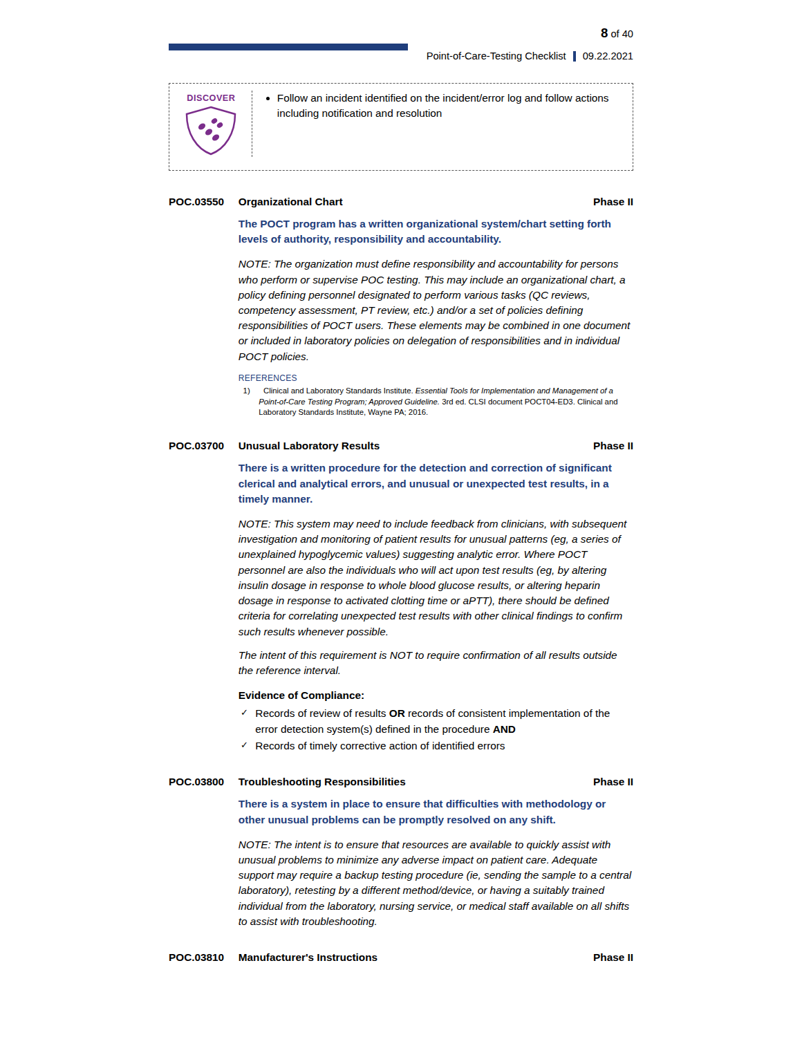8 of 40
Point-of-Care-Testing Checklist 09.22.2021
DISCOVER
Follow an incident identified on the incident/error log and follow actions including notification and resolution
POC.03550
Organizational Chart
Phase II
The POCT program has a written organizational system/chart setting forth levels of authority, responsibility and accountability.
NOTE: The organization must define responsibility and accountability for persons who perform or supervise POC testing. This may include an organizational chart, a policy defining personnel designated to perform various tasks (QC reviews, competency assessment, PT review, etc.) and/or a set of policies defining responsibilities of POCT users. These elements may be combined in one document or included in laboratory policies on delegation of responsibilities and in individual POCT policies.
REFERENCES
1) Clinical and Laboratory Standards Institute. Essential Tools for Implementation and Management of a Point-of-Care Testing Program; Approved Guideline. 3rd ed. CLSI document POCT04-ED3. Clinical and Laboratory Standards Institute, Wayne PA; 2016.
POC.03700
Unusual Laboratory Results
Phase II
There is a written procedure for the detection and correction of significant clerical and analytical errors, and unusual or unexpected test results, in a timely manner.
NOTE: This system may need to include feedback from clinicians, with subsequent investigation and monitoring of patient results for unusual patterns (eg, a series of unexplained hypoglycemic values) suggesting analytic error. Where POCT personnel are also the individuals who will act upon test results (eg, by altering insulin dosage in response to whole blood glucose results, or altering heparin dosage in response to activated clotting time or aPTT), there should be defined criteria for correlating unexpected test results with other clinical findings to confirm such results whenever possible.
The intent of this requirement is NOT to require confirmation of all results outside the reference interval.
Evidence of Compliance:
Records of review of results OR records of consistent implementation of the error detection system(s) defined in the procedure AND
Records of timely corrective action of identified errors
POC.03800
Troubleshooting Responsibilities
Phase II
There is a system in place to ensure that difficulties with methodology or other unusual problems can be promptly resolved on any shift.
NOTE: The intent is to ensure that resources are available to quickly assist with unusual problems to minimize any adverse impact on patient care. Adequate support may require a backup testing procedure (ie, sending the sample to a central laboratory), retesting by a different method/device, or having a suitably trained individual from the laboratory, nursing service, or medical staff available on all shifts to assist with troubleshooting.
POC.03810
Manufacturer's Instructions
Phase II